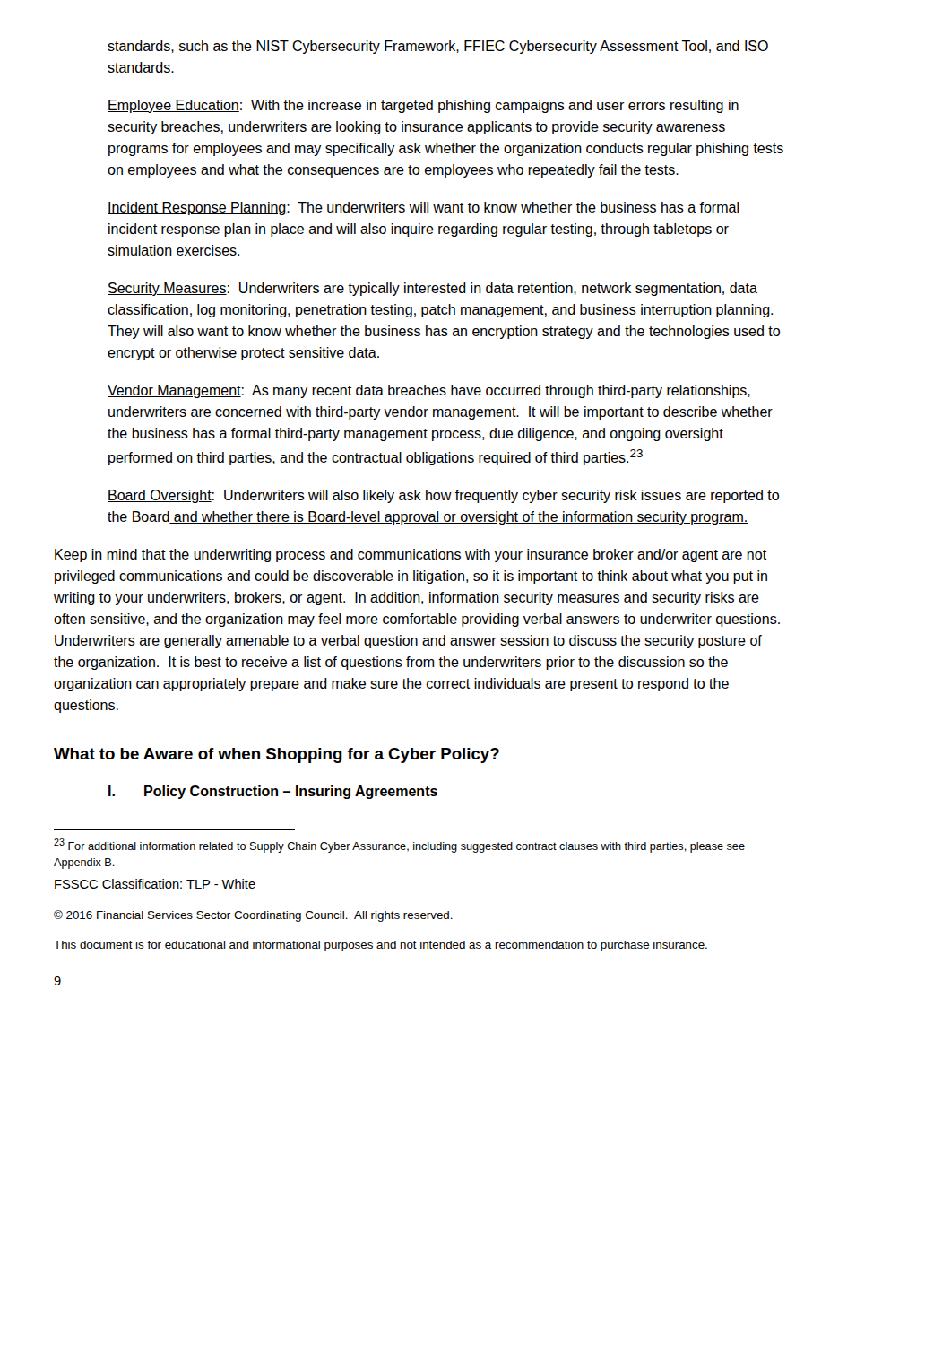standards, such as the NIST Cybersecurity Framework, FFIEC Cybersecurity Assessment Tool, and ISO standards.
Employee Education: With the increase in targeted phishing campaigns and user errors resulting in security breaches, underwriters are looking to insurance applicants to provide security awareness programs for employees and may specifically ask whether the organization conducts regular phishing tests on employees and what the consequences are to employees who repeatedly fail the tests.
Incident Response Planning: The underwriters will want to know whether the business has a formal incident response plan in place and will also inquire regarding regular testing, through tabletops or simulation exercises.
Security Measures: Underwriters are typically interested in data retention, network segmentation, data classification, log monitoring, penetration testing, patch management, and business interruption planning. They will also want to know whether the business has an encryption strategy and the technologies used to encrypt or otherwise protect sensitive data.
Vendor Management: As many recent data breaches have occurred through third-party relationships, underwriters are concerned with third-party vendor management. It will be important to describe whether the business has a formal third-party management process, due diligence, and ongoing oversight performed on third parties, and the contractual obligations required of third parties.23
Board Oversight: Underwriters will also likely ask how frequently cyber security risk issues are reported to the Board and whether there is Board-level approval or oversight of the information security program.
Keep in mind that the underwriting process and communications with your insurance broker and/or agent are not privileged communications and could be discoverable in litigation, so it is important to think about what you put in writing to your underwriters, brokers, or agent. In addition, information security measures and security risks are often sensitive, and the organization may feel more comfortable providing verbal answers to underwriter questions. Underwriters are generally amenable to a verbal question and answer session to discuss the security posture of the organization. It is best to receive a list of questions from the underwriters prior to the discussion so the organization can appropriately prepare and make sure the correct individuals are present to respond to the questions.
What to be Aware of when Shopping for a Cyber Policy?
I. Policy Construction – Insuring Agreements
23 For additional information related to Supply Chain Cyber Assurance, including suggested contract clauses with third parties, please see Appendix B.
FSSCC Classification: TLP - White
© 2016 Financial Services Sector Coordinating Council. All rights reserved.
This document is for educational and informational purposes and not intended as a recommendation to purchase insurance.
9